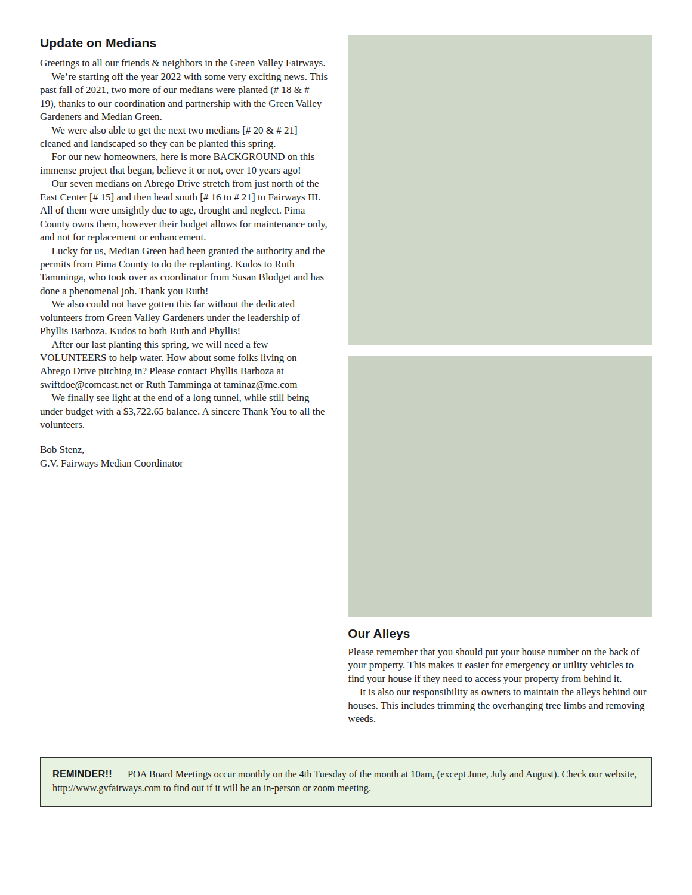Update on Medians
Greetings to all our friends & neighbors in the Green Valley Fairways.
We’re starting off the year 2022 with some very exciting news. This past fall of 2021, two more of our medians were planted (# 18 & # 19), thanks to our coordination and partnership with the Green Valley Gardeners and Median Green.
We were also able to get the next two medians [# 20 & # 21] cleaned and landscaped so they can be planted this spring.
For our new homeowners, here is more BACKGROUND on this immense project that began, believe it or not, over 10 years ago!
Our seven medians on Abrego Drive stretch from just north of the East Center [# 15] and then head south [# 16 to # 21] to Fairways III. All of them were unsightly due to age, drought and neglect. Pima County owns them, however their budget allows for maintenance only, and not for replacement or enhancement.
Lucky for us, Median Green had been granted the authority and the permits from Pima County to do the replanting. Kudos to Ruth Tamminga, who took over as coordinator from Susan Blodget and has done a phenomenal job. Thank you Ruth!
We also could not have gotten this far without the dedicated volunteers from Green Valley Gardeners under the leadership of Phyllis Barboza. Kudos to both Ruth and Phyllis!
After our last planting this spring, we will need a few VOLUNTEERS to help water. How about some folks living on Abrego Drive pitching in? Please contact Phyllis Barboza at swiftdoe@comcast.net or Ruth Tamminga at taminaz@me.com
We finally see light at the end of a long tunnel, while still being under budget with a $3,722.65 balance. A sincere Thank You to all the volunteers.
Bob Stenz,
G.V. Fairways Median Coordinator
Our Alleys
Please remember that you should put your house number on the back of your property. This makes it easier for emergency or utility vehicles to find your house if they need to access your property from behind it.
It is also our responsibility as owners to maintain the alleys behind our houses. This includes trimming the overhanging tree limbs and removing weeds.
REMINDER!! POA Board Meetings occur monthly on the 4th Tuesday of the month at 10am, (except June, July and August). Check our website, http://www.gvfairways.com to find out if it will be an in-person or zoom meeting.